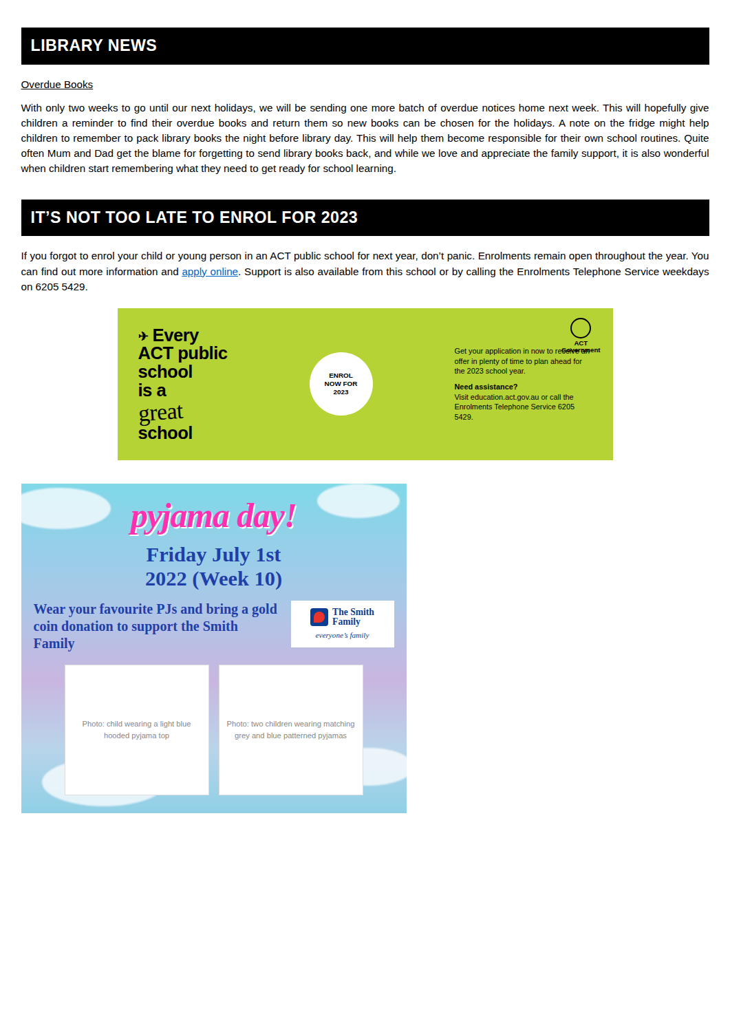Library News
Overdue Books
With only two weeks to go until our next holidays, we will be sending one more batch of overdue notices home next week. This will hopefully give children a reminder to find their overdue books and return them so new books can be chosen for the holidays. A note on the fridge might help children to remember to pack library books the night before library day. This will help them become responsible for their own school routines. Quite often Mum and Dad get the blame for forgetting to send library books back, and while we love and appreciate the family support, it is also wonderful when children start remembering what they need to get ready for school learning.
It’s Not Too Late to Enrol for 2023
If you forgot to enrol your child or young person in an ACT public school for next year, don’t panic. Enrolments remain open throughout the year. You can find out more information and apply online. Support is also available from this school or by calling the Enrolments Telephone Service weekdays on 6205 5429.
ACT
Government
✈ Every
ACT public
school
is a
great
school
ENROL
NOW FOR
2023
Get your application in now to receive an offer in plenty of time to plan ahead for the 2023 school year. Need assistance? Visit education.act.gov.au or call the Enrolments Telephone Service 6205 5429.
pyjama day!
Friday July 1st
2022 (Week 10)
Wear your favourite PJs and bring a gold coin donation to support the Smith Family
The Smith
Family
everyone’s family
Photo: child wearing a light blue hooded pyjama top
Photo: two children wearing matching grey and blue patterned pyjamas